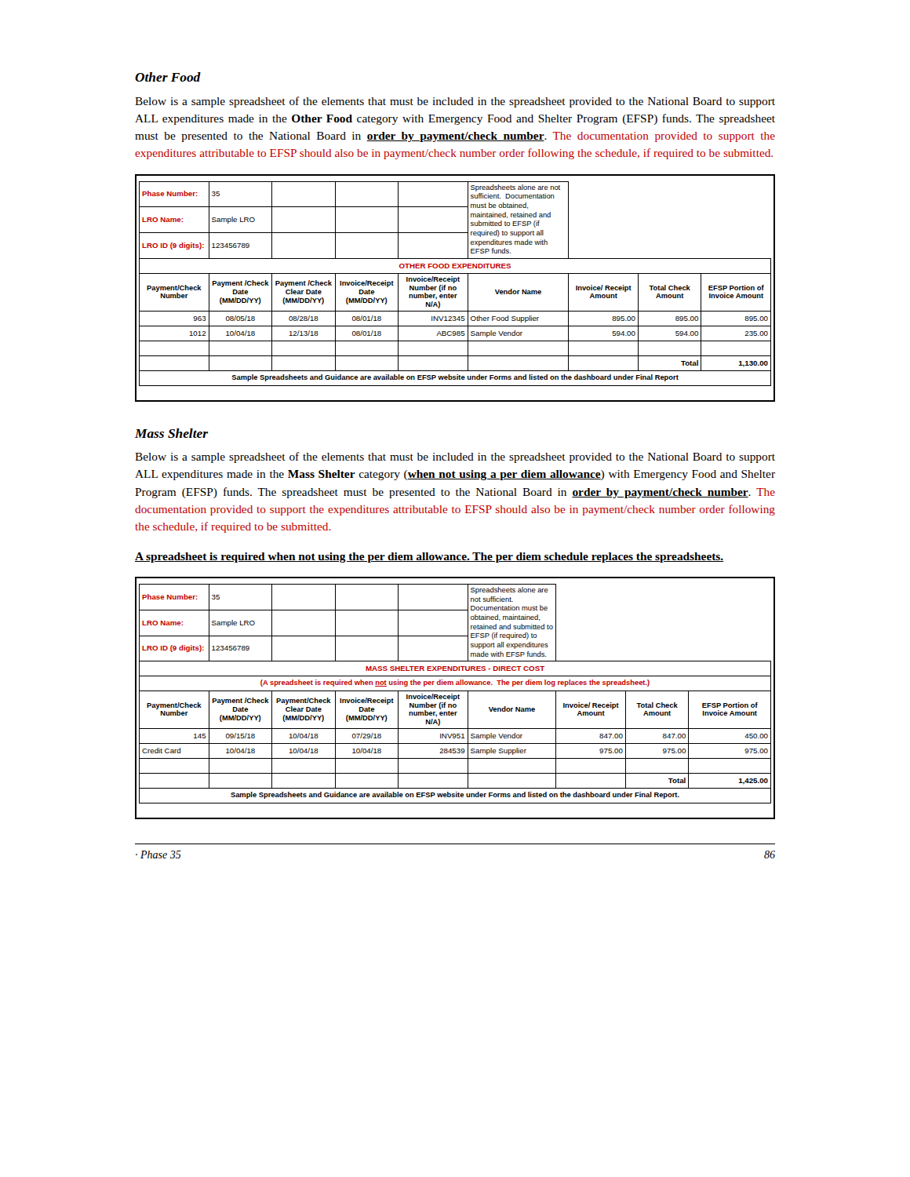Other Food
Below is a sample spreadsheet of the elements that must be included in the spreadsheet provided to the National Board to support ALL expenditures made in the Other Food category with Emergency Food and Shelter Program (EFSP) funds. The spreadsheet must be presented to the National Board in order by payment/check number. The documentation provided to support the expenditures attributable to EFSP should also be in payment/check number order following the schedule, if required to be submitted.
| Phase Number: | 35 | | | | Spreadsheets alone are not sufficient. Documentation must be obtained, maintained, retained and submitted to EFSP (if required) to support all expenditures made with EFSP funds. | | | |
| LRO Name: | Sample LRO | | | | | | |
| LRO ID (9 digits): | 123456789 | | | | | | |
| OTHER FOOD EXPENDITURES |
| Payment/Check Number | Payment /Check Date (MM/DD/YY) | Payment /Check Clear Date (MM/DD/YY) | Invoice/Receipt Date (MM/DD/YY) | Invoice/Receipt Number (if no number, enter N/A) | Vendor Name | Invoice/ Receipt Amount | Total Check Amount | EFSP Portion of Invoice Amount |
| 963 | 08/05/18 | 08/28/18 | 08/01/18 | INV12345 | Other Food Supplier | 895.00 | 895.00 | 895.00 |
| 1012 | 10/04/18 | 12/13/18 | 08/01/18 | ABC985 | Sample Vendor | 594.00 | 594.00 | 235.00 |
| | | | | | | | Total | 1,130.00 |
| Sample Spreadsheets and Guidance are available on EFSP website under Forms and listed on the dashboard under Final Report |
Mass Shelter
Below is a sample spreadsheet of the elements that must be included in the spreadsheet provided to the National Board to support ALL expenditures made in the Mass Shelter category (when not using a per diem allowance) with Emergency Food and Shelter Program (EFSP) funds. The spreadsheet must be presented to the National Board in order by payment/check number. The documentation provided to support the expenditures attributable to EFSP should also be in payment/check number order following the schedule, if required to be submitted.
A spreadsheet is required when not using the per diem allowance. The per diem schedule replaces the spreadsheets.
| Phase Number: | 35 | | | | Spreadsheets alone are not sufficient. Documentation must be obtained, maintained, retained and submitted to EFSP (if required) to support all expenditures made with EFSP funds. | | | |
| LRO Name: | Sample LRO | | | | | | |
| LRO ID (9 digits): | 123456789 | | | | | | |
| MASS SHELTER EXPENDITURES - DIRECT COST |
| (A spreadsheet is required when not using the per diem allowance. The per diem log replaces the spreadsheet.) |
| Payment/Check Number | Payment /Check Date (MM/DD/YY) | Payment/Check Clear Date (MM/DD/YY) | Invoice/Receipt Date (MM/DD/YY) | Invoice/Receipt Number (if no number, enter N/A) | Vendor Name | Invoice/ Receipt Amount | Total Check Amount | EFSP Portion of Invoice Amount |
| 145 | 09/15/18 | 10/04/18 | 07/29/18 | INV951 | Sample Vendor | 847.00 | 847.00 | 450.00 |
| Credit Card | 10/04/18 | 10/04/18 | 10/04/18 | 284539 | Sample Supplier | 975.00 | 975.00 | 975.00 |
| | | | | | | | Total | 1,425.00 |
| Sample Spreadsheets and Guidance are available on EFSP website under Forms and listed on the dashboard under Final Report. |
Phase 35 86